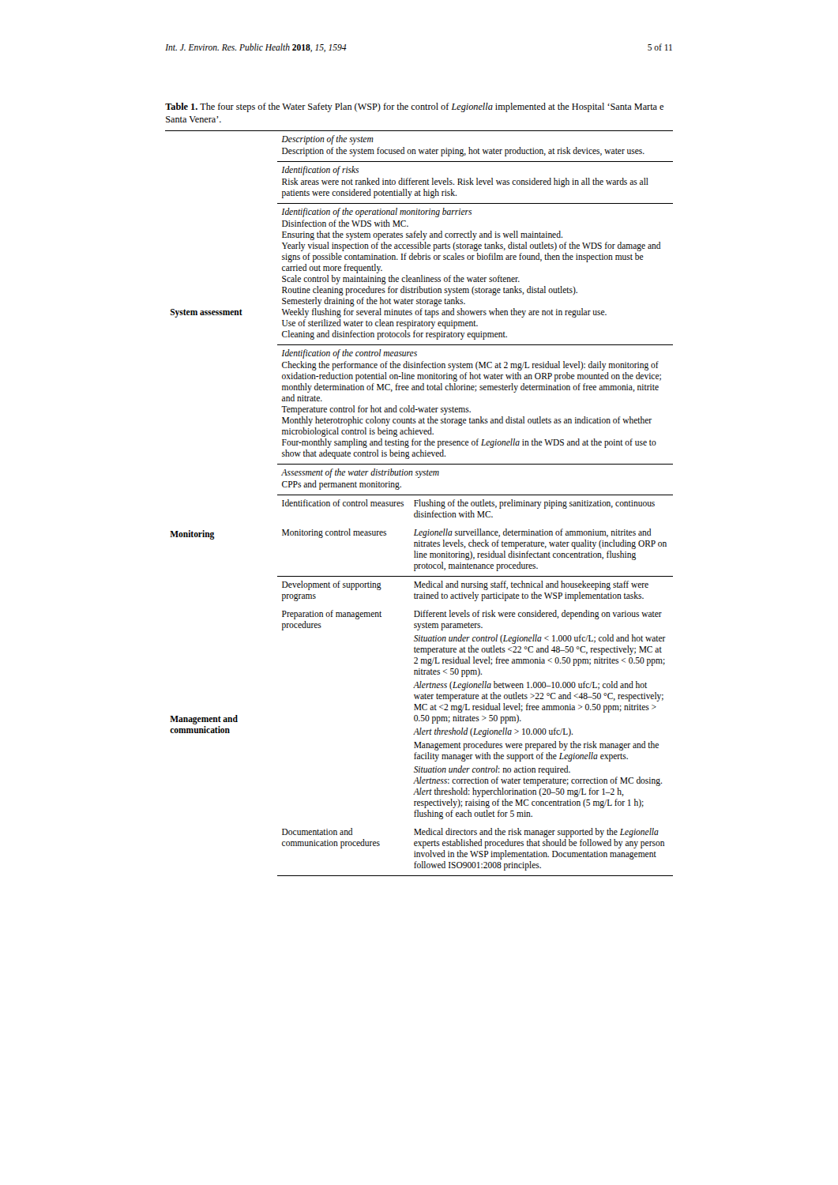Int. J. Environ. Res. Public Health 2018, 15, 1594
5 of 11
Table 1. The four steps of the Water Safety Plan (WSP) for the control of Legionella implemented at the Hospital ‘Santa Marta e Santa Venera’.
| System assessment | Description of the system Description of the system focused on water piping, hot water production, at risk devices, water uses. |
| Identification of risks Risk areas were not ranked into different levels. Risk level was considered high in all the wards as all patients were considered potentially at high risk. |
| Identification of the operational monitoring barriers Disinfection of the WDS with MC. Ensuring that the system operates safely and correctly and is well maintained. Yearly visual inspection of the accessible parts (storage tanks, distal outlets) of the WDS for damage and signs of possible contamination. If debris or scales or biofilm are found, then the inspection must be carried out more frequently. Scale control by maintaining the cleanliness of the water softener. Routine cleaning procedures for distribution system (storage tanks, distal outlets). Semesterly draining of the hot water storage tanks. Weekly flushing for several minutes of taps and showers when they are not in regular use. Use of sterilized water to clean respiratory equipment. Cleaning and disinfection protocols for respiratory equipment. |
| Identification of the control measures Checking the performance of the disinfection system (MC at 2 mg/L residual level): daily monitoring of oxidation-reduction potential on-line monitoring of hot water with an ORP probe mounted on the device; monthly determination of MC, free and total chlorine; semesterly determination of free ammonia, nitrite and nitrate. Temperature control for hot and cold-water systems. Monthly heterotrophic colony counts at the storage tanks and distal outlets as an indication of whether microbiological control is being achieved. Four-monthly sampling and testing for the presence of Legionella in the WDS and at the point of use to show that adequate control is being achieved. |
| Assessment of the water distribution system CPPs and permanent monitoring. |
| Monitoring | Identification of control measures | Flushing of the outlets, preliminary piping sanitization, continuous disinfection with MC. |
| Monitoring control measures | Legionella surveillance, determination of ammonium, nitrites and nitrates levels, check of temperature, water quality (including ORP on line monitoring), residual disinfectant concentration, flushing protocol, maintenance procedures. |
| Management and communication | Development of supporting programs | Medical and nursing staff, technical and housekeeping staff were trained to actively participate to the WSP implementation tasks. |
| Preparation of management procedures | Different levels of risk were considered, depending on various water system parameters. Situation under control ( Legionella < 1.000 ufc/L; cold and hot water temperature at the outlets <22 °C and 48–50 °C, respectively; MC at 2 mg/L residual level; free ammonia < 0.50 ppm; nitrites < 0.50 ppm; nitrates < 50 ppm). Alertness ( Legionella between 1.000–10.000 ufc/L; cold and hot water temperature at the outlets >22 °C and <48–50 °C, respectively; MC at <2 mg/L residual level; free ammonia > 0.50 ppm; nitrites > 0.50 ppm; nitrates > 50 ppm). Alert threshold ( Legionella > 10.000 ufc/L). Management procedures were prepared by the risk manager and the facility manager with the support of the Legionella experts. Situation under control : no action required. Alertness : correction of water temperature; correction of MC dosing. Alert threshold: hyperchlorination (20–50 mg/L for 1–2 h, respectively); raising of the MC concentration (5 mg/L for 1 h); flushing of each outlet for 5 min. |
| Documentation and communication procedures | Medical directors and the risk manager supported by the Legionella experts established procedures that should be followed by any person involved in the WSP implementation. Documentation management followed ISO9001:2008 principles. |